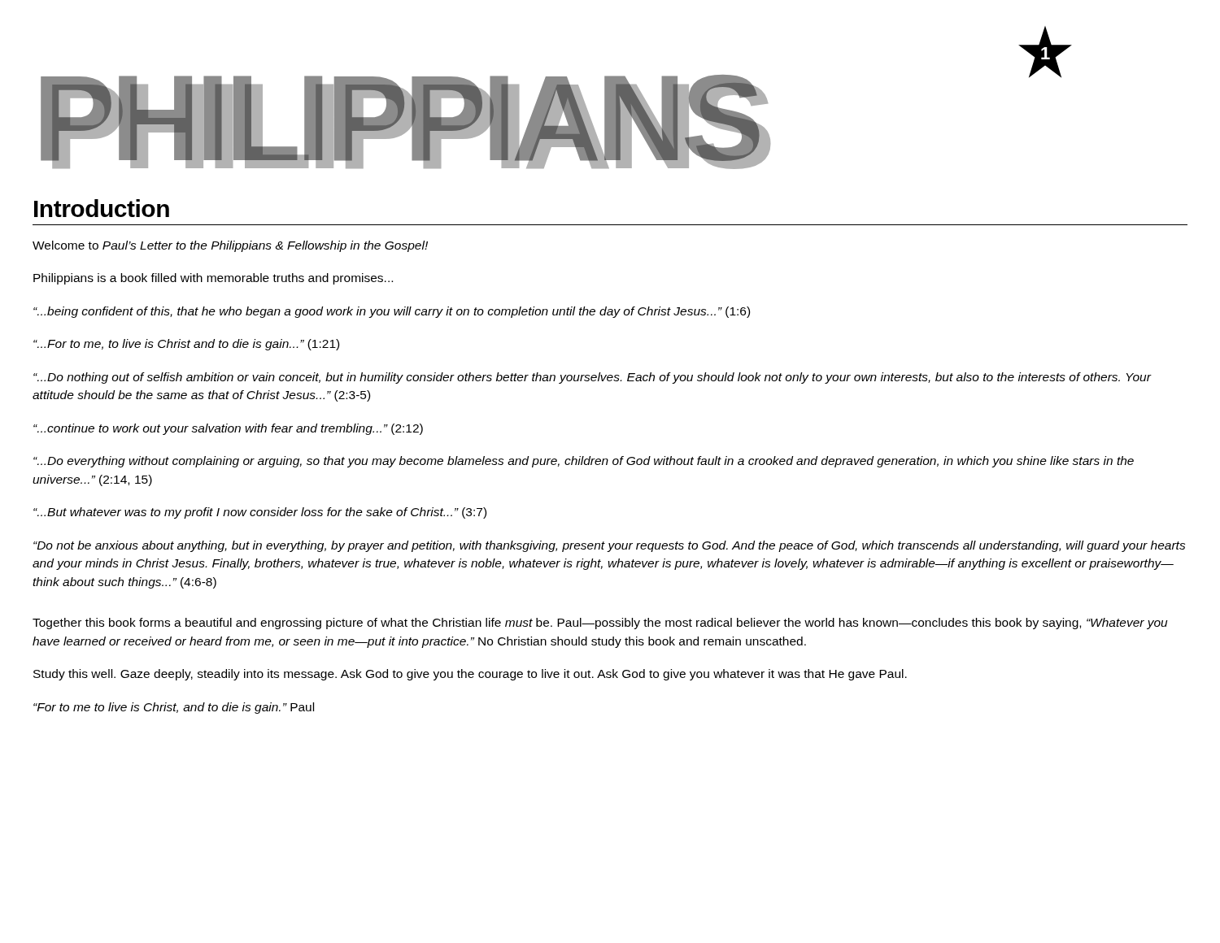1
PHILIPPIANS
PHILIPPIANS
Introduction
Welcome to Paul’s Letter to the Philippians & Fellowship in the Gospel!
Philippians is a book filled with memorable truths and promises...
“...being confident of this, that he who began a good work in you will carry it on to completion until the day of Christ Jesus...” (1:6)
“...For to me, to live is Christ and to die is gain...” (1:21)
“...Do nothing out of selfish ambition or vain conceit, but in humility consider others better than yourselves. Each of you should look not only to your own interests, but also to the interests of others. Your attitude should be the same as that of Christ Jesus...” (2:3-5)
“...continue to work out your salvation with fear and trembling...” (2:12)
“...Do everything without complaining or arguing, so that you may become blameless and pure, children of God without fault in a crooked and depraved generation, in which you shine like stars in the universe...” (2:14, 15)
“...But whatever was to my profit I now consider loss for the sake of Christ...” (3:7)
“Do not be anxious about anything, but in everything, by prayer and petition, with thanksgiving, present your requests to God. And the peace of God, which transcends all understanding, will guard your hearts and your minds in Christ Jesus. Finally, brothers, whatever is true, whatever is noble, whatever is right, whatever is pure, whatever is lovely, whatever is admirable—if anything is excellent or praiseworthy—think about such things...” (4:6-8)
Together this book forms a beautiful and engrossing picture of what the Christian life must be. Paul—possibly the most radical believer the world has known—concludes this book by saying, “Whatever you have learned or received or heard from me, or seen in me—put it into practice.” No Christian should study this book and remain unscathed.
Study this well. Gaze deeply, steadily into its message. Ask God to give you the courage to live it out. Ask God to give you whatever it was that He gave Paul.
“For to me to live is Christ, and to die is gain.” Paul